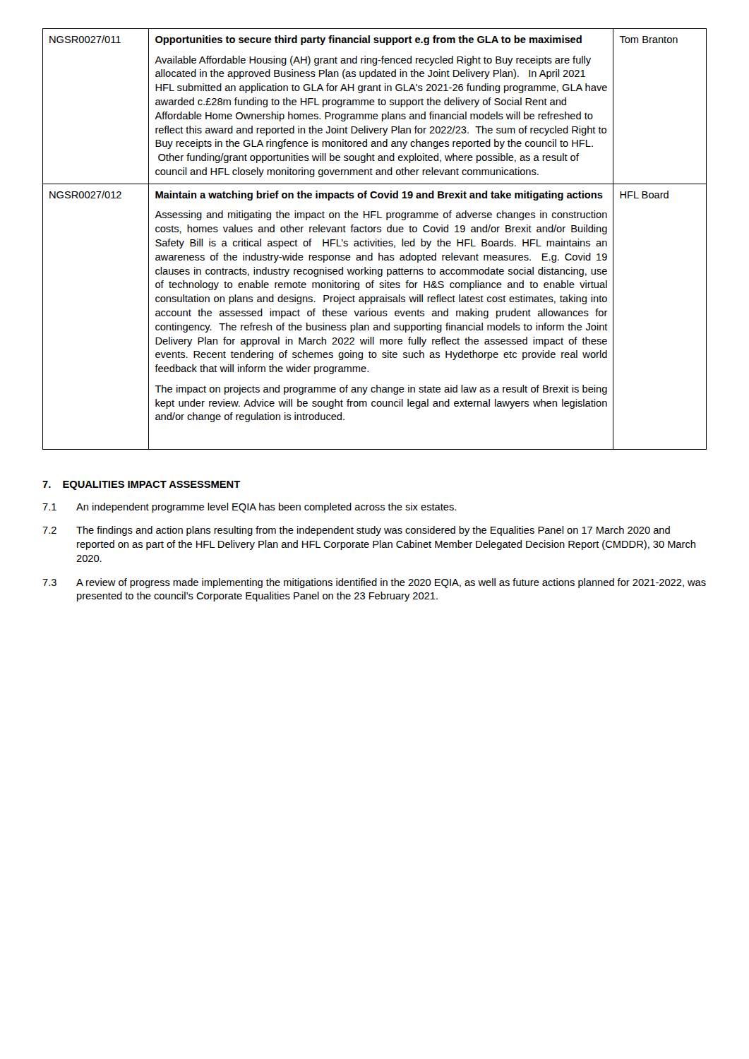| NGSR0027/011 | Opportunities to secure third party financial support e.g from the GLA to be maximised Available Affordable Housing (AH) grant and ring-fenced recycled Right to Buy receipts are fully allocated in the approved Business Plan (as updated in the Joint Delivery Plan). In April 2021 HFL submitted an application to GLA for AH grant in GLA's 2021-26 funding programme, GLA have awarded c.£28m funding to the HFL programme to support the delivery of Social Rent and Affordable Home Ownership homes. Programme plans and financial models will be refreshed to reflect this award and reported in the Joint Delivery Plan for 2022/23. The sum of recycled Right to Buy receipts in the GLA ringfence is monitored and any changes reported by the council to HFL. Other funding/grant opportunities will be sought and exploited, where possible, as a result of council and HFL closely monitoring government and other relevant communications. | Tom Branton |
| NGSR0027/012 | Maintain a watching brief on the impacts of Covid 19 and Brexit and take mitigating actions Assessing and mitigating the impact on the HFL programme of adverse changes in construction costs, homes values and other relevant factors due to Covid 19 and/or Brexit and/or Building Safety Bill is a critical aspect of HFL’s activities, led by the HFL Boards. HFL maintains an awareness of the industry-wide response and has adopted relevant measures. E.g. Covid 19 clauses in contracts, industry recognised working patterns to accommodate social distancing, use of technology to enable remote monitoring of sites for H&S compliance and to enable virtual consultation on plans and designs. Project appraisals will reflect latest cost estimates, taking into account the assessed impact of these various events and making prudent allowances for contingency. The refresh of the business plan and supporting financial models to inform the Joint Delivery Plan for approval in March 2022 will more fully reflect the assessed impact of these events. Recent tendering of schemes going to site such as Hydethorpe etc provide real world feedback that will inform the wider programme. The impact on projects and programme of any change in state aid law as a result of Brexit is being kept under review. Advice will be sought from council legal and external lawyers when legislation and/or change of regulation is introduced. | HFL Board |
7. EQUALITIES IMPACT ASSESSMENT
7.1 An independent programme level EQIA has been completed across the six estates.
7.2 The findings and action plans resulting from the independent study was considered by the Equalities Panel on 17 March 2020 and reported on as part of the HFL Delivery Plan and HFL Corporate Plan Cabinet Member Delegated Decision Report (CMDDR), 30 March 2020.
7.3 A review of progress made implementing the mitigations identified in the 2020 EQIA, as well as future actions planned for 2021-2022, was presented to the council’s Corporate Equalities Panel on the 23 February 2021.